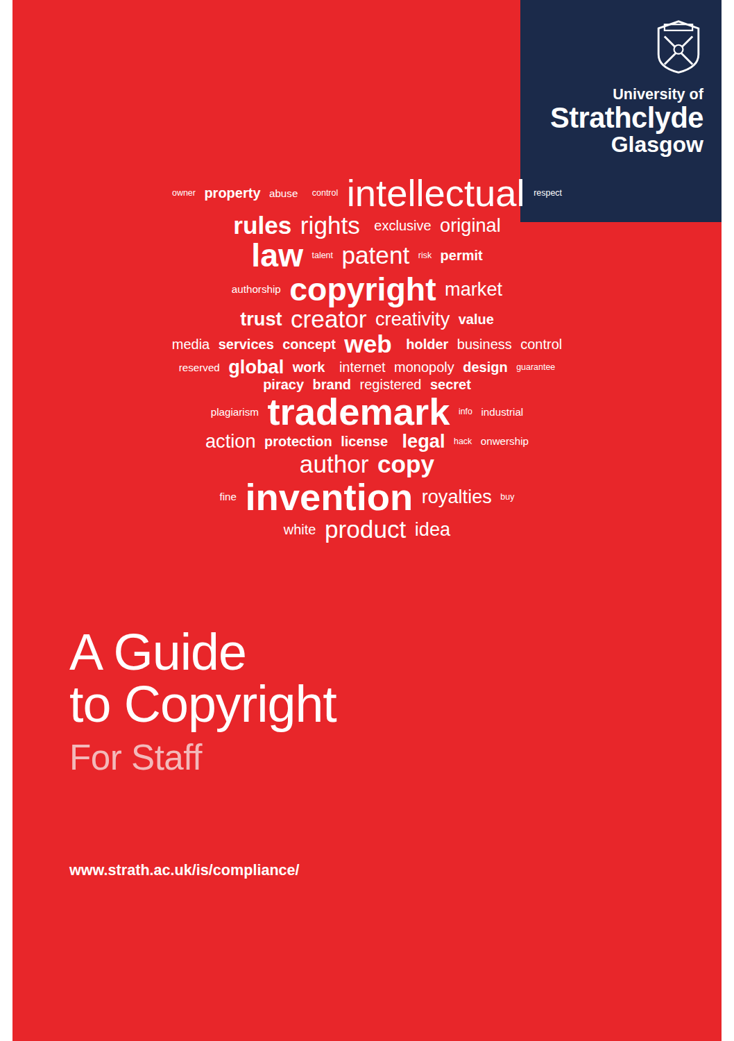University of Strathclyde crest
University of Strathclyde Glasgow
owner property abuse control intellectual respect rules rights exclusive original law talent patent risk permit authorship copyright market trust creator creativity value media services concept web holder business control reserved global work internet monopoly design guarantee piracy brand registered secret plagiarism trademark info industrial action protection license legal hack onwership author copy fine invention royalties buy white product idea
A Guide
to Copyright
For Staff
www.strath.ac.uk/is/compliance/